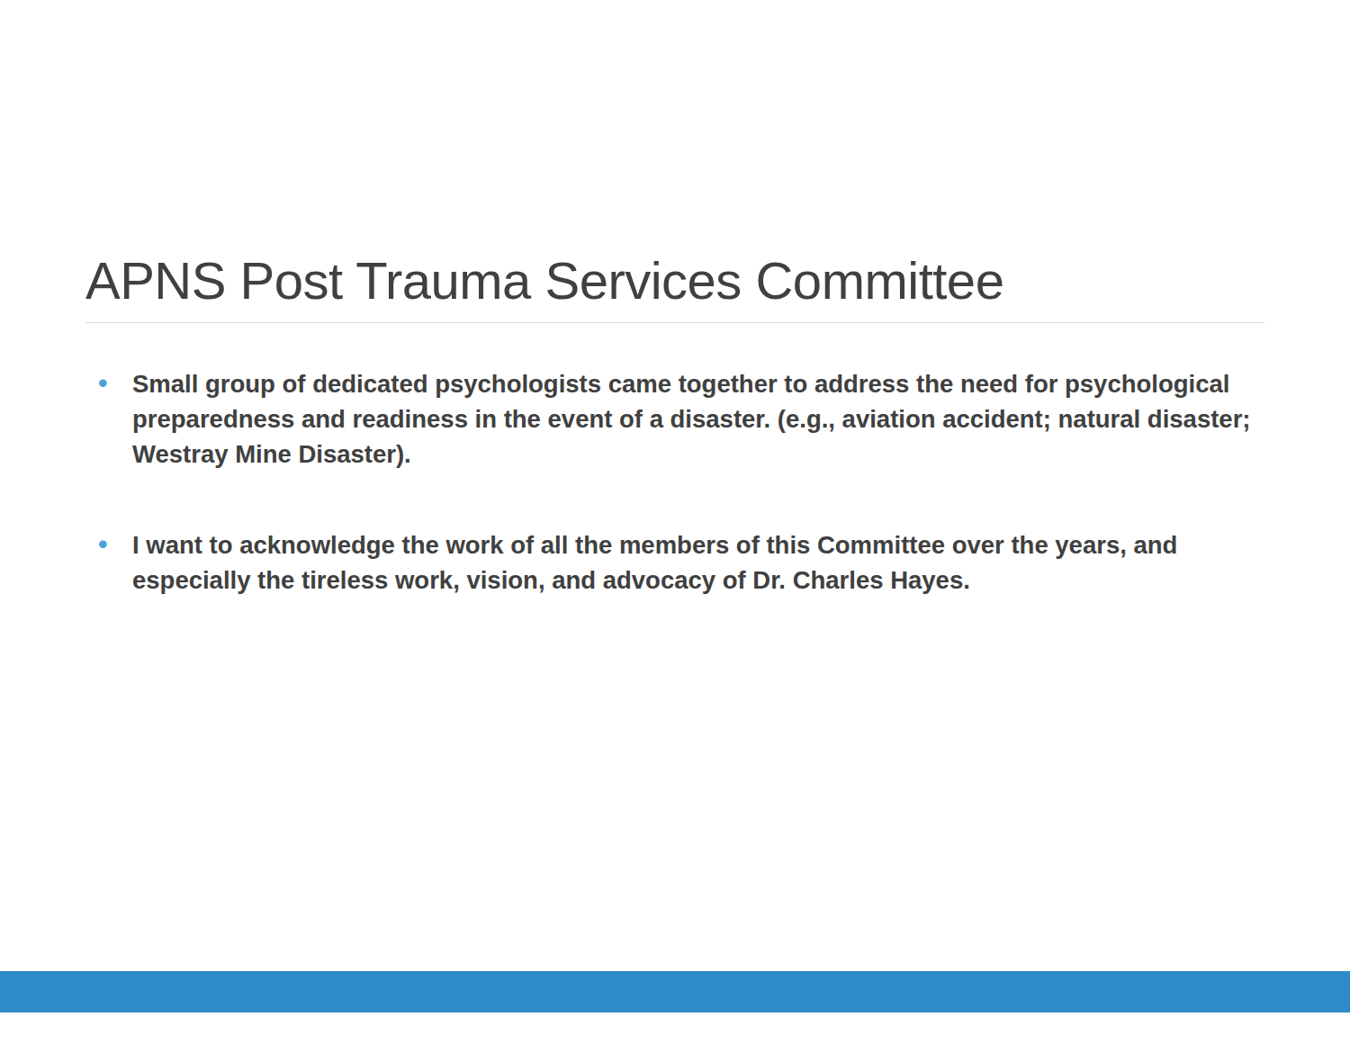APNS Post Trauma Services Committee
Small group of dedicated psychologists came together to address the need for psychological preparedness and readiness in the event of a disaster. (e.g., aviation accident; natural disaster; Westray Mine Disaster).
I want to acknowledge the work of all the members of this Committee over the years, and especially the tireless work, vision, and advocacy of Dr. Charles Hayes.